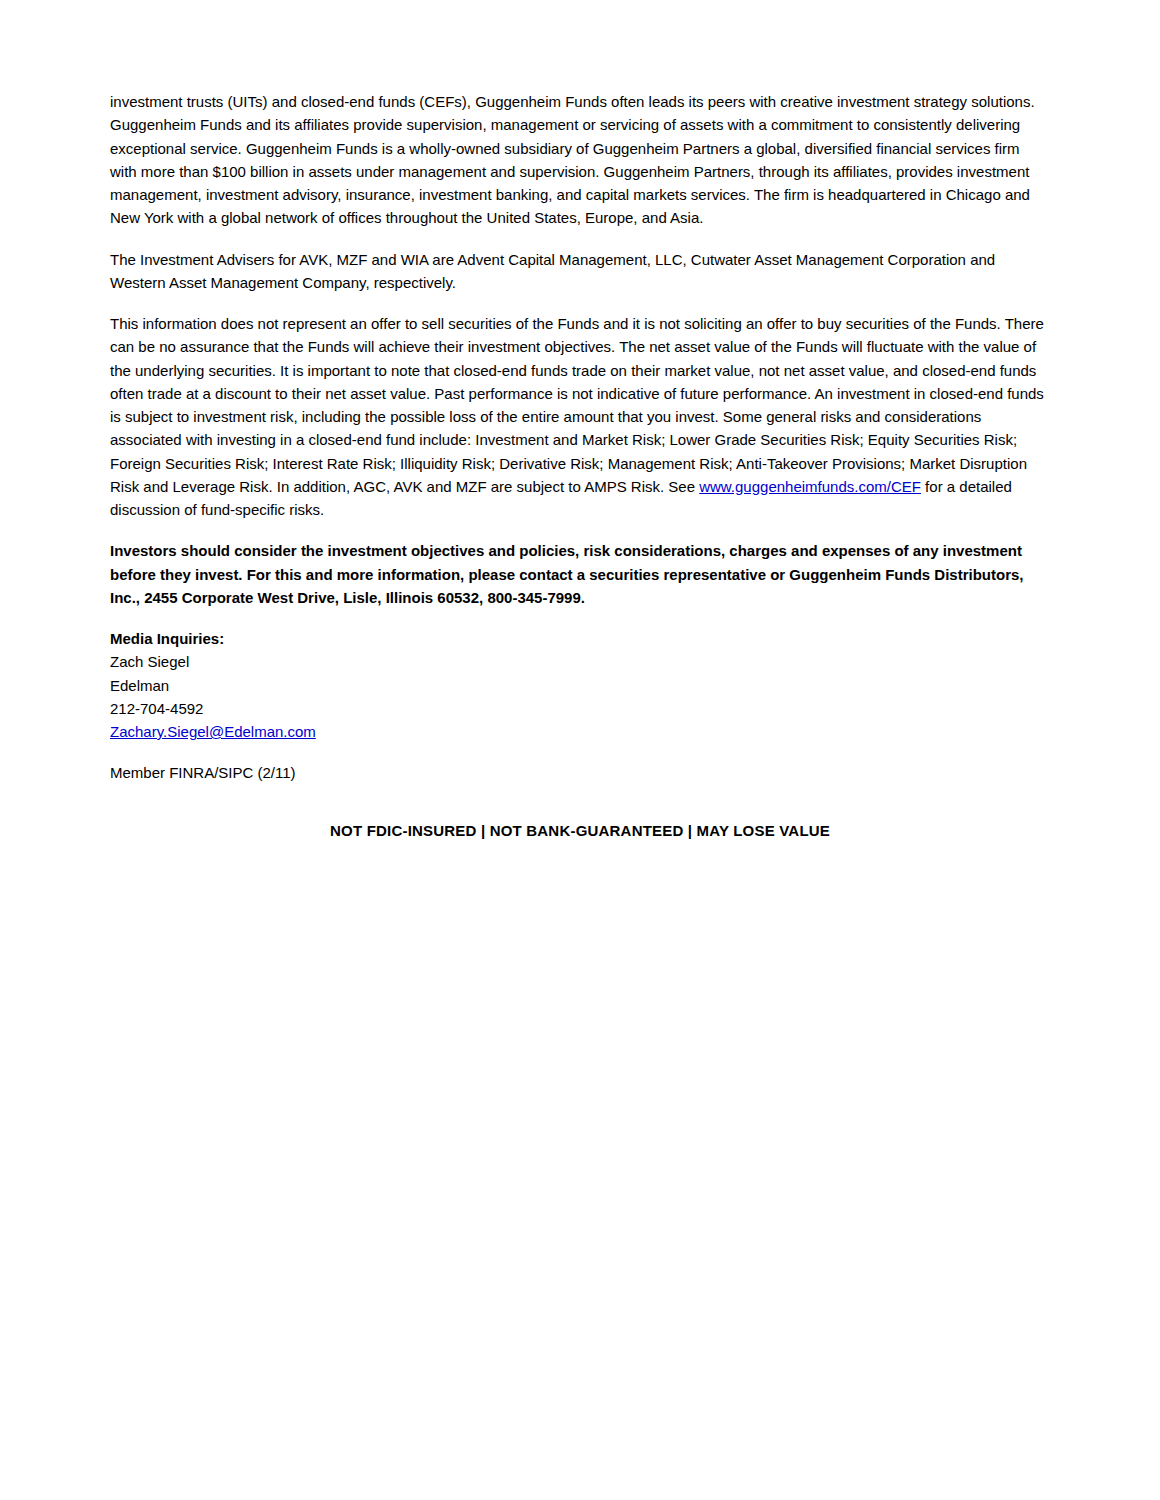investment trusts (UITs) and closed-end funds (CEFs), Guggenheim Funds often leads its peers with creative investment strategy solutions. Guggenheim Funds and its affiliates provide supervision, management or servicing of assets with a commitment to consistently delivering exceptional service. Guggenheim Funds is a wholly-owned subsidiary of Guggenheim Partners a global, diversified financial services firm with more than $100 billion in assets under management and supervision. Guggenheim Partners, through its affiliates, provides investment management, investment advisory, insurance, investment banking, and capital markets services. The firm is headquartered in Chicago and New York with a global network of offices throughout the United States, Europe, and Asia.
The Investment Advisers for AVK, MZF and WIA are Advent Capital Management, LLC, Cutwater Asset Management Corporation and Western Asset Management Company, respectively.
This information does not represent an offer to sell securities of the Funds and it is not soliciting an offer to buy securities of the Funds. There can be no assurance that the Funds will achieve their investment objectives. The net asset value of the Funds will fluctuate with the value of the underlying securities. It is important to note that closed-end funds trade on their market value, not net asset value, and closed-end funds often trade at a discount to their net asset value. Past performance is not indicative of future performance. An investment in closed-end funds is subject to investment risk, including the possible loss of the entire amount that you invest. Some general risks and considerations associated with investing in a closed-end fund include: Investment and Market Risk; Lower Grade Securities Risk; Equity Securities Risk; Foreign Securities Risk; Interest Rate Risk; Illiquidity Risk; Derivative Risk; Management Risk; Anti-Takeover Provisions; Market Disruption Risk and Leverage Risk. In addition, AGC, AVK and MZF are subject to AMPS Risk. See www.guggenheimfunds.com/CEF for a detailed discussion of fund-specific risks.
Investors should consider the investment objectives and policies, risk considerations, charges and expenses of any investment before they invest. For this and more information, please contact a securities representative or Guggenheim Funds Distributors, Inc., 2455 Corporate West Drive, Lisle, Illinois 60532, 800-345-7999.
Media Inquiries:
Zach Siegel
Edelman
212-704-4592
Zachary.Siegel@Edelman.com
Member FINRA/SIPC (2/11)
NOT FDIC-INSURED | NOT BANK-GUARANTEED | MAY LOSE VALUE